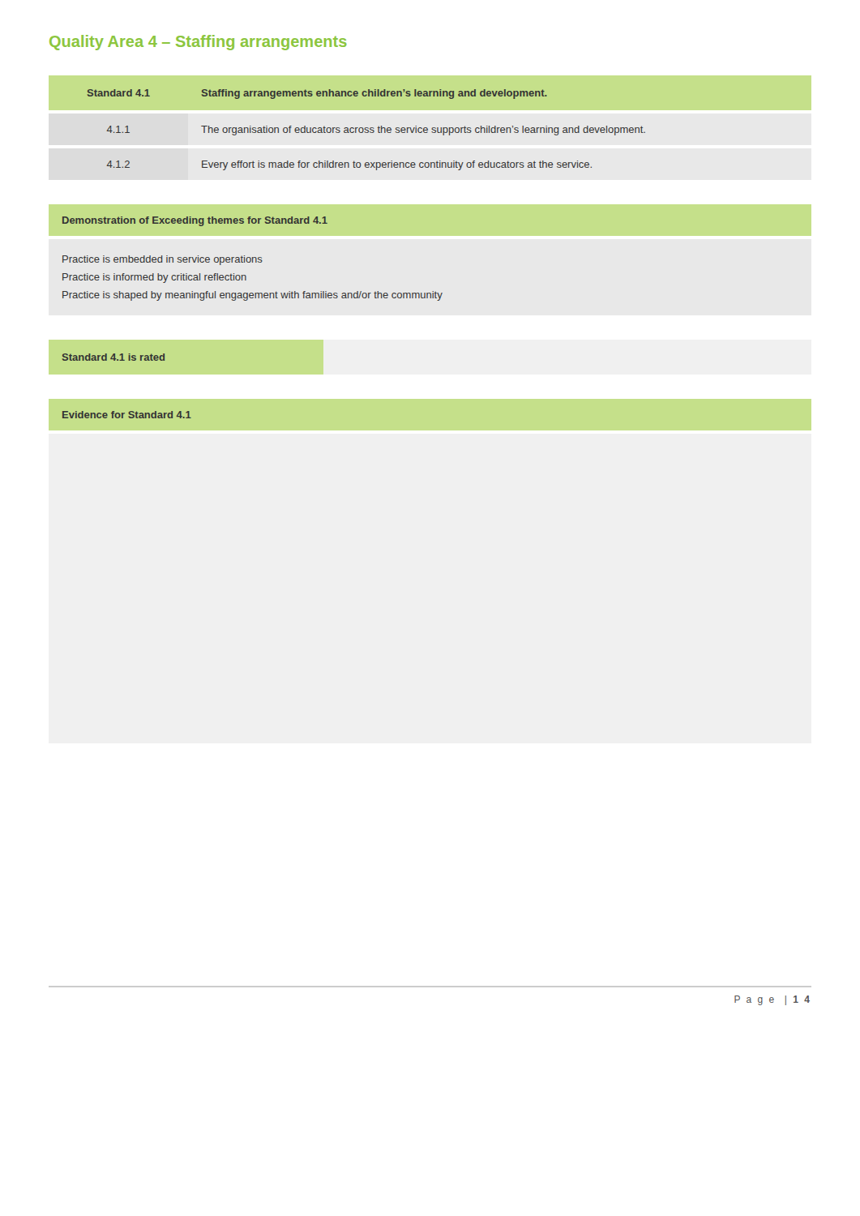Quality Area 4 – Staffing arrangements
| Standard 4.1 | Staffing arrangements enhance children’s learning and development. | |
| 4.1.1 | The organisation of educators across the service supports children’s learning and development. | |
| 4.1.2 | Every effort is made for children to experience continuity of educators at the service. | |
| Demonstration of Exceeding themes for Standard 4.1 |
| Practice is embedded in service operations Practice is informed by critical reflection Practice is shaped by meaningful engagement with families and/or the community | |
| Standard 4.1 is rated | |
| Evidence for Standard 4.1 |
P a g e | 1 4